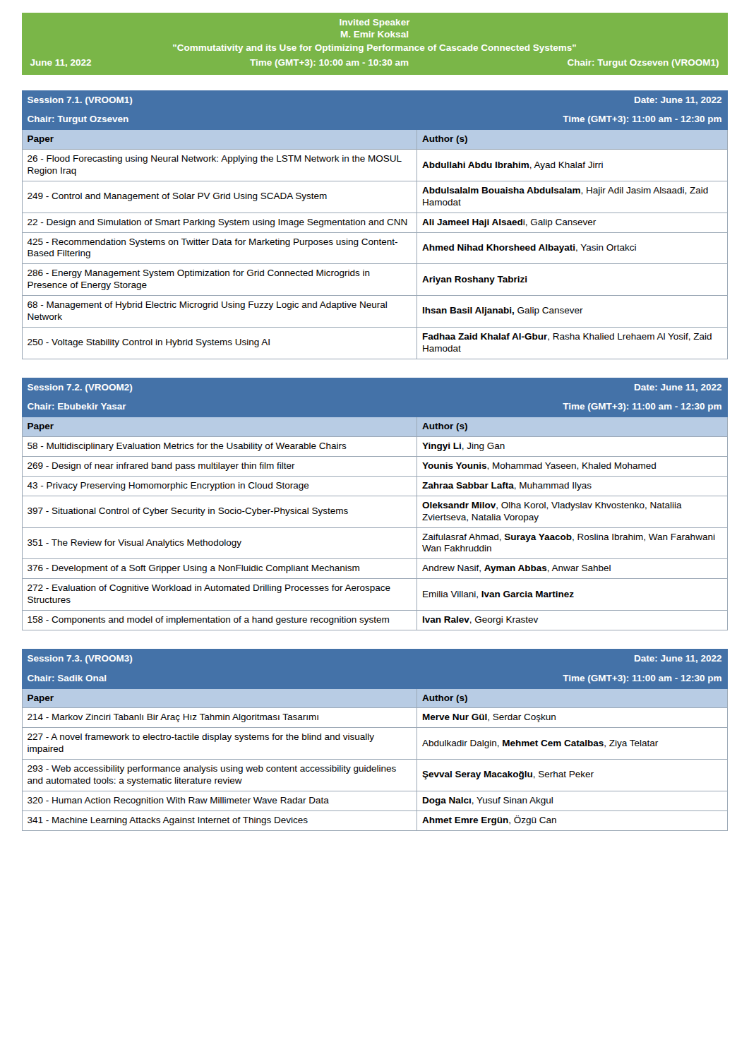Invited Speaker
M. Emir Koksal
"Commutativity and its Use for Optimizing Performance of Cascade Connected Systems"
June 11, 2022 Time (GMT+3): 10:00 am - 10:30 am Chair: Turgut Ozseven (VROOM1)
| Session 7.1. (VROOM1) | Date: June 11, 2022 |
| Chair: Turgut Ozseven | Time (GMT+3): 11:00 am - 12:30 pm |
| Paper | Author (s) |
| 26 - Flood Forecasting using Neural Network: Applying the LSTM Network in the MOSUL Region Iraq | Abdullahi Abdu Ibrahim , Ayad Khalaf Jirri |
| 249 - Control and Management of Solar PV Grid Using SCADA System | Abdulsalalm Bouaisha Abdulsalam , Hajir Adil Jasim Alsaadi, Zaid Hamodat |
| 22 - Design and Simulation of Smart Parking System using Image Segmentation and CNN | Ali Jameel Haji Alsaed i, Galip Cansever |
| 425 - Recommendation Systems on Twitter Data for Marketing Purposes using Content-Based Filtering | Ahmed Nihad Khorsheed Albayati , Yasin Ortakci |
| 286 - Energy Management System Optimization for Grid Connected Microgrids in Presence of Energy Storage | Ariyan Roshany Tabrizi |
| 68 - Management of Hybrid Electric Microgrid Using Fuzzy Logic and Adaptive Neural Network | Ihsan Basil Aljanabi, Galip Cansever |
| 250 - Voltage Stability Control in Hybrid Systems Using AI | Fadhaa Zaid Khalaf Al-Gbur , Rasha Khalied Lrehaem Al Yosif, Zaid Hamodat |
| Session 7.2. (VROOM2) | Date: June 11, 2022 |
| Chair: Ebubekir Yasar | Time (GMT+3): 11:00 am - 12:30 pm |
| Paper | Author (s) |
| 58 - Multidisciplinary Evaluation Metrics for the Usability of Wearable Chairs | Yingyi Li , Jing Gan |
| 269 - Design of near infrared band pass multilayer thin film filter | Younis Younis , Mohammad Yaseen, Khaled Mohamed |
| 43 - Privacy Preserving Homomorphic Encryption in Cloud Storage | Zahraa Sabbar Lafta , Muhammad Ilyas |
| 397 - Situational Control of Cyber Security in Socio-Cyber-Physical Systems | Oleksandr Milov , Olha Korol, Vladyslav Khvostenko, Nataliia Zviertseva, Natalia Voropay |
| 351 - The Review for Visual Analytics Methodology | Zaifulasraf Ahmad, Suraya Yaacob , Roslina Ibrahim, Wan Farahwani Wan Fakhruddin |
| 376 - Development of a Soft Gripper Using a NonFluidic Compliant Mechanism | Andrew Nasif, Ayman Abbas , Anwar Sahbel |
| 272 - Evaluation of Cognitive Workload in Automated Drilling Processes for Aerospace Structures | Emilia Villani, Ivan Garcia Martinez |
| 158 - Components and model of implementation of a hand gesture recognition system | Ivan Ralev , Georgi Krastev |
| Session 7.3. (VROOM3) | Date: June 11, 2022 |
| Chair: Sadik Onal | Time (GMT+3): 11:00 am - 12:30 pm |
| Paper | Author (s) |
| 214 - Markov Zinciri Tabanlı Bir Araç Hız Tahmin Algoritması Tasarımı | Merve Nur Gül , Serdar Coşkun |
| 227 - A novel framework to electro-tactile display systems for the blind and visually impaired | Abdulkadir Dalgin, Mehmet Cem Catalbas , Ziya Telatar |
| 293 - Web accessibility performance analysis using web content accessibility guidelines and automated tools: a systematic literature review | Şevval Seray Macakoğlu , Serhat Peker |
| 320 - Human Action Recognition With Raw Millimeter Wave Radar Data | Doga Nalcı , Yusuf Sinan Akgul |
| 341 - Machine Learning Attacks Against Internet of Things Devices | Ahmet Emre Ergün , Özgü Can |